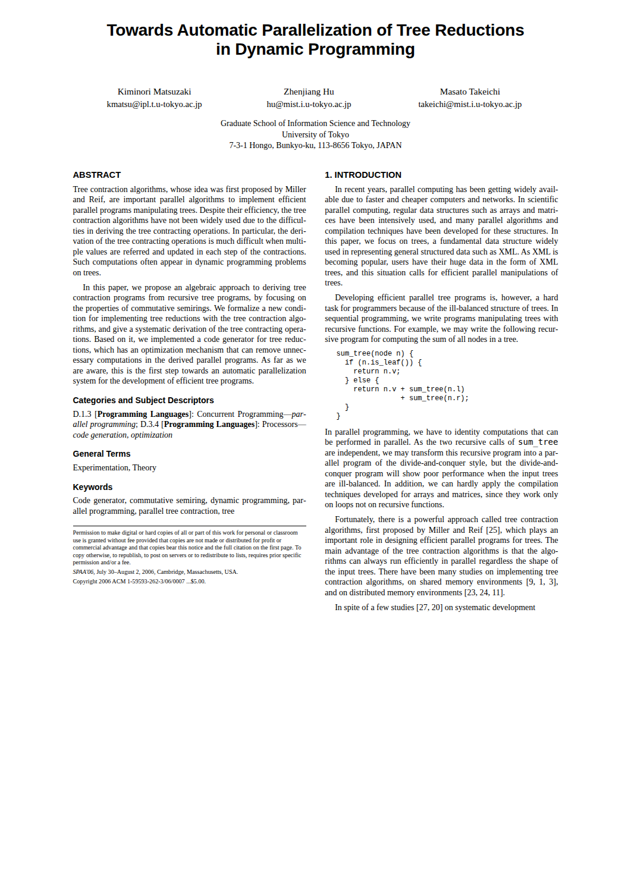Towards Automatic Parallelization of Tree Reductions
in Dynamic Programming
| Kiminori Matsuzaki | Zhenjiang Hu | Masato Takeichi |
| kmatsu@ipl.t.u-tokyo.ac.jp | hu@mist.i.u-tokyo.ac.jp | takeichi@mist.i.u-tokyo.ac.jp |
Graduate School of Information Science and Technology
University of Tokyo
7-3-1 Hongo, Bunkyo-ku, 113-8656 Tokyo, JAPAN
Abstract
Tree contraction algorithms, whose idea was first proposed by Miller and Reif, are important parallel algorithms to implement efficient parallel programs manipulating trees. Despite their efficiency, the tree contraction algorithms have not been widely used due to the difficulties in deriving the tree contracting operations. In particular, the derivation of the tree contracting operations is much difficult when multiple values are referred and updated in each step of the contractions. Such computations often appear in dynamic programming problems on trees.
In this paper, we propose an algebraic approach to deriving tree contraction programs from recursive tree programs, by focusing on the properties of commutative semirings. We formalize a new condition for implementing tree reductions with the tree contraction algorithms, and give a systematic derivation of the tree contracting operations. Based on it, we implemented a code generator for tree reductions, which has an optimization mechanism that can remove unnecessary computations in the derived parallel programs. As far as we are aware, this is the first step towards an automatic parallelization system for the development of efficient tree programs.
Categories and Subject Descriptors
D.1.3 [Programming Languages]: Concurrent Programming—parallel programming; D.3.4 [Programming Languages]: Processors—code generation, optimization
General Terms
Experimentation, Theory
Keywords
Code generator, commutative semiring, dynamic programming, parallel programming, parallel tree contraction, tree
Permission to make digital or hard copies of all or part of this work for personal or classroom use is granted without fee provided that copies are not made or distributed for profit or commercial advantage and that copies bear this notice and the full citation on the first page. To copy otherwise, to republish, to post on servers or to redistribute to lists, requires prior specific permission and/or a fee.
SPAA'06, July 30–August 2, 2006, Cambridge, Massachusetts, USA.
Copyright 2006 ACM 1-59593-262-3/06/0007 ...$5.00.
1. INTRODUCTION
In recent years, parallel computing has been getting widely available due to faster and cheaper computers and networks. In scientific parallel computing, regular data structures such as arrays and matrices have been intensively used, and many parallel algorithms and compilation techniques have been developed for these structures. In this paper, we focus on trees, a fundamental data structure widely used in representing general structured data such as XML. As XML is becoming popular, users have their huge data in the form of XML trees, and this situation calls for efficient parallel manipulations of trees.
Developing efficient parallel tree programs is, however, a hard task for programmers because of the ill-balanced structure of trees. In sequential programming, we write programs manipulating trees with recursive functions. For example, we may write the following recursive program for computing the sum of all nodes in a tree.
sum_tree(node n) {
  if (n.is_leaf()) {
    return n.v;
  } else {
    return n.v + sum_tree(n.l)
               + sum_tree(n.r);
  }
}
In parallel programming, we have to identity computations that can be performed in parallel. As the two recursive calls of sum_tree are independent, we may transform this recursive program into a parallel program of the divide-and-conquer style, but the divide-and-conquer program will show poor performance when the input trees are ill-balanced. In addition, we can hardly apply the compilation techniques developed for arrays and matrices, since they work only on loops not on recursive functions.
Fortunately, there is a powerful approach called tree contraction algorithms, first proposed by Miller and Reif [25], which plays an important role in designing efficient parallel programs for trees. The main advantage of the tree contraction algorithms is that the algorithms can always run efficiently in parallel regardless the shape of the input trees. There have been many studies on implementing tree contraction algorithms, on shared memory environments [9, 1, 3], and on distributed memory environments [23, 24, 11].
In spite of a few studies [27, 20] on systematic development